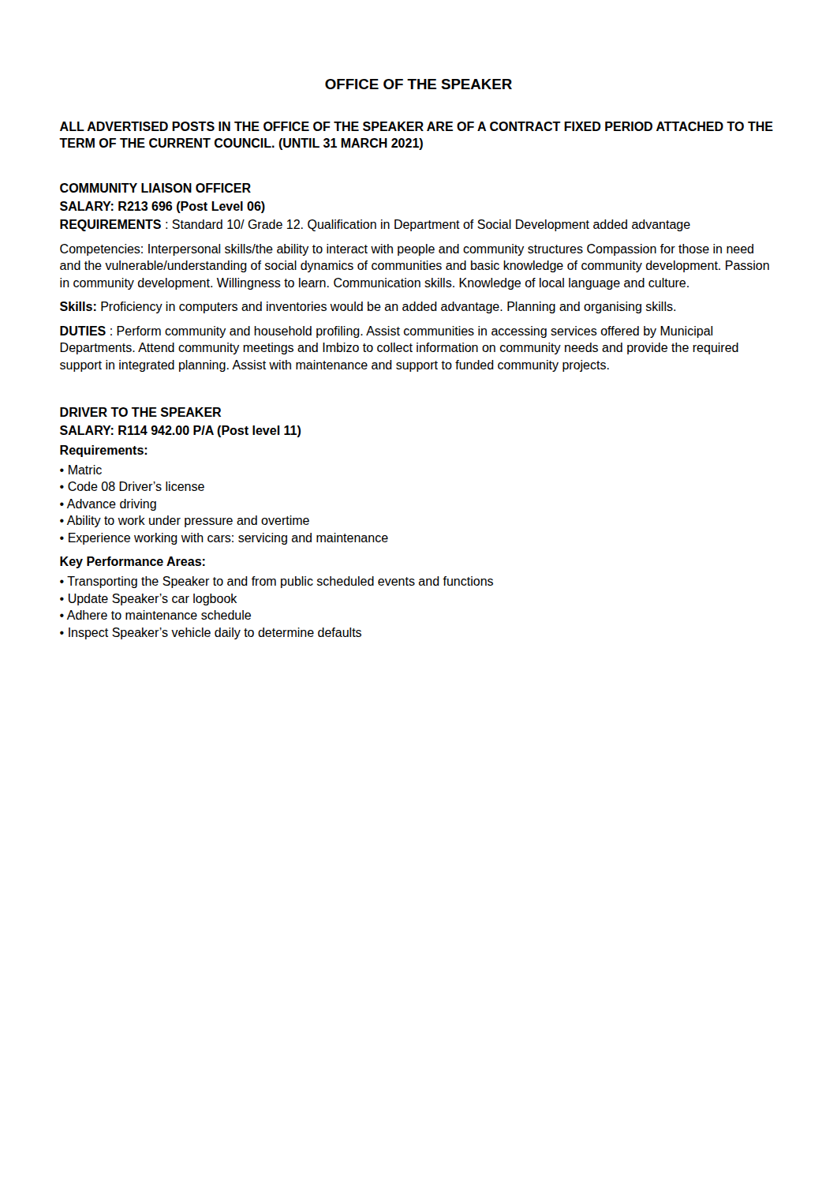OFFICE OF THE SPEAKER
ALL ADVERTISED POSTS IN THE OFFICE OF THE SPEAKER ARE OF A CONTRACT FIXED PERIOD ATTACHED TO THE TERM OF THE CURRENT COUNCIL. (UNTIL 31 MARCH 2021)
COMMUNITY LIAISON OFFICER
SALARY: R213 696 (Post Level 06)
REQUIREMENTS : Standard 10/ Grade 12. Qualification in Department of Social Development added advantage
Competencies: Interpersonal skills/the ability to interact with people and community structures Compassion for those in need and the vulnerable/understanding of social dynamics of communities and basic knowledge of community development. Passion in community development. Willingness to learn. Communication skills. Knowledge of local language and culture.
Skills: Proficiency in computers and inventories would be an added advantage. Planning and organising skills.
DUTIES : Perform community and household profiling. Assist communities in accessing services offered by Municipal Departments. Attend community meetings and Imbizo to collect information on community needs and provide the required support in integrated planning. Assist with maintenance and support to funded community projects.
DRIVER TO THE SPEAKER
SALARY: R114 942.00 P/A (Post level 11)
Requirements:
Matric
Code 08 Driver’s license
Advance driving
Ability to work under pressure and overtime
Experience working with cars: servicing and maintenance
Key Performance Areas:
Transporting the Speaker to and from public scheduled events and functions
Update Speaker’s car logbook
Adhere to maintenance schedule
Inspect Speaker’s vehicle daily to determine defaults